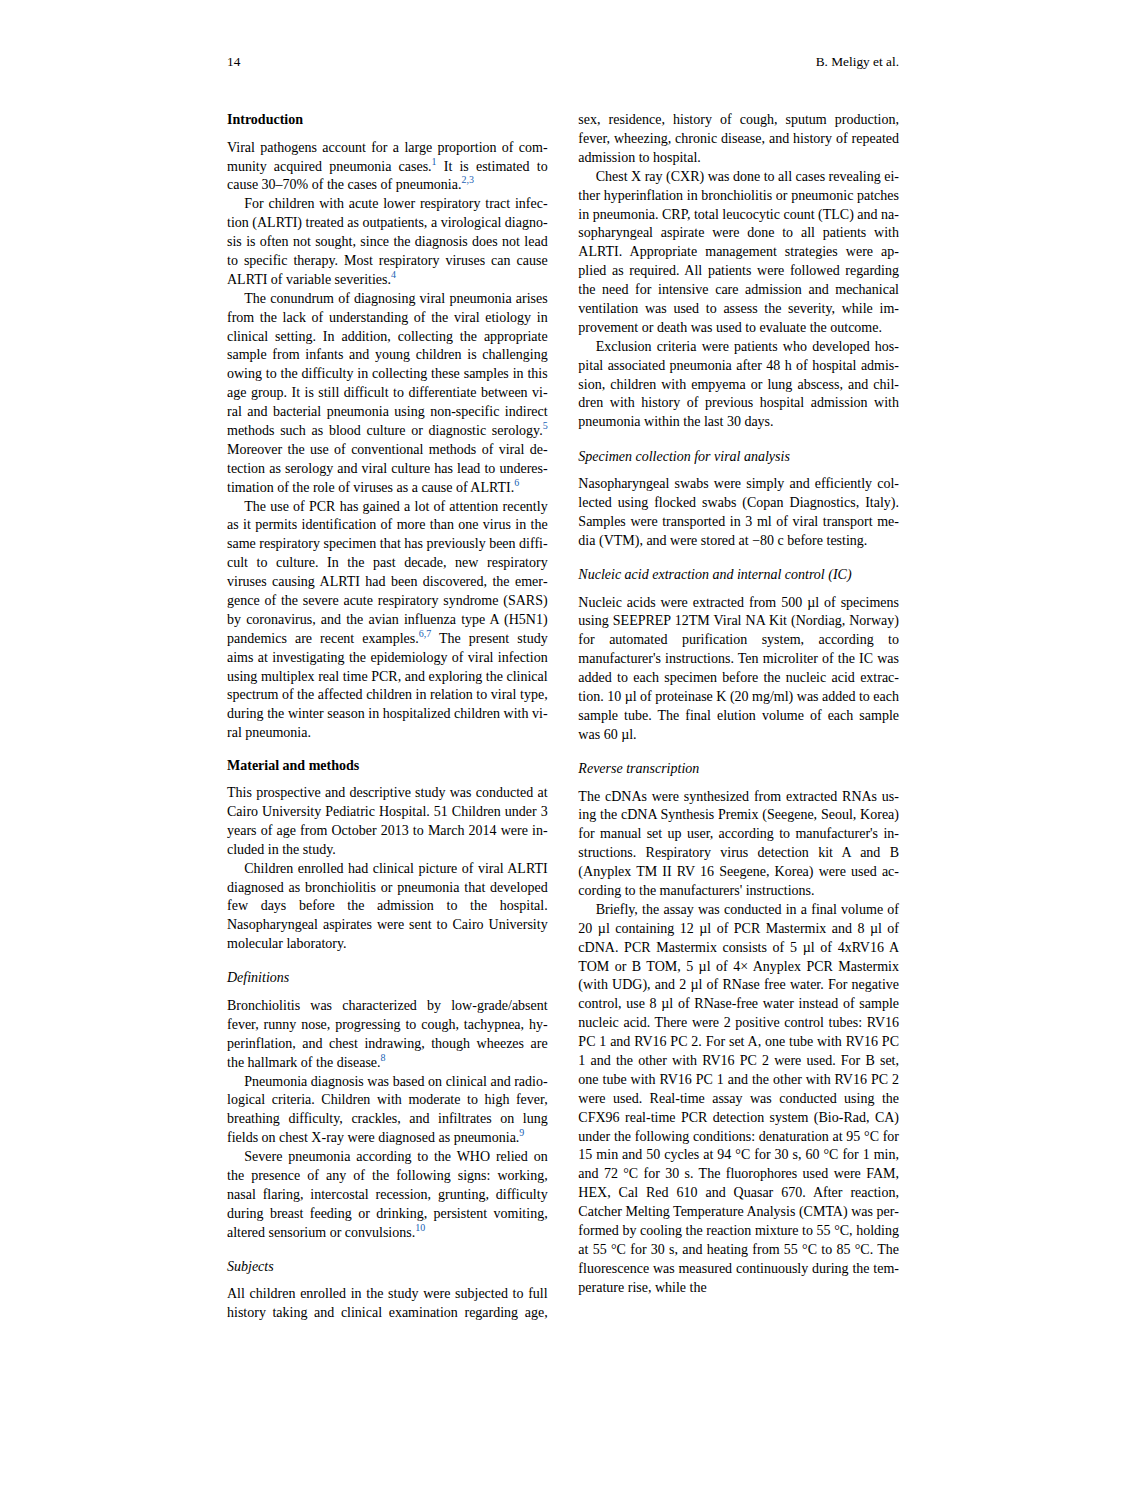14 B. Meligy et al.
Introduction
Viral pathogens account for a large proportion of community acquired pneumonia cases.1 It is estimated to cause 30–70% of the cases of pneumonia.2,3
For children with acute lower respiratory tract infection (ALRTI) treated as outpatients, a virological diagnosis is often not sought, since the diagnosis does not lead to specific therapy. Most respiratory viruses can cause ALRTI of variable severities.4
The conundrum of diagnosing viral pneumonia arises from the lack of understanding of the viral etiology in clinical setting. In addition, collecting the appropriate sample from infants and young children is challenging owing to the difficulty in collecting these samples in this age group. It is still difficult to differentiate between viral and bacterial pneumonia using non-specific indirect methods such as blood culture or diagnostic serology.5 Moreover the use of conventional methods of viral detection as serology and viral culture has lead to underestimation of the role of viruses as a cause of ALRTI.6
The use of PCR has gained a lot of attention recently as it permits identification of more than one virus in the same respiratory specimen that has previously been difficult to culture. In the past decade, new respiratory viruses causing ALRTI had been discovered, the emergence of the severe acute respiratory syndrome (SARS) by coronavirus, and the avian influenza type A (H5N1) pandemics are recent examples.6,7 The present study aims at investigating the epidemiology of viral infection using multiplex real time PCR, and exploring the clinical spectrum of the affected children in relation to viral type, during the winter season in hospitalized children with viral pneumonia.
Material and methods
This prospective and descriptive study was conducted at Cairo University Pediatric Hospital. 51 Children under 3 years of age from October 2013 to March 2014 were included in the study.
Children enrolled had clinical picture of viral ALRTI diagnosed as bronchiolitis or pneumonia that developed few days before the admission to the hospital. Nasopharyngeal aspirates were sent to Cairo University molecular laboratory.
Definitions
Bronchiolitis was characterized by low-grade/absent fever, runny nose, progressing to cough, tachypnea, hyperinflation, and chest indrawing, though wheezes are the hallmark of the disease.8
Pneumonia diagnosis was based on clinical and radiological criteria. Children with moderate to high fever, breathing difficulty, crackles, and infiltrates on lung fields on chest X-ray were diagnosed as pneumonia.9
Severe pneumonia according to the WHO relied on the presence of any of the following signs: working, nasal flaring, intercostal recession, grunting, difficulty during breast feeding or drinking, persistent vomiting, altered sensorium or convulsions.10
Subjects
All children enrolled in the study were subjected to full history taking and clinical examination regarding age, sex, residence, history of cough, sputum production, fever, wheezing, chronic disease, and history of repeated admission to hospital.
Chest X ray (CXR) was done to all cases revealing either hyperinflation in bronchiolitis or pneumonic patches in pneumonia. CRP, total leucocytic count (TLC) and nasopharyngeal aspirate were done to all patients with ALRTI. Appropriate management strategies were applied as required. All patients were followed regarding the need for intensive care admission and mechanical ventilation was used to assess the severity, while improvement or death was used to evaluate the outcome.
Exclusion criteria were patients who developed hospital associated pneumonia after 48 h of hospital admission, children with empyema or lung abscess, and children with history of previous hospital admission with pneumonia within the last 30 days.
Specimen collection for viral analysis
Nasopharyngeal swabs were simply and efficiently collected using flocked swabs (Copan Diagnostics, Italy). Samples were transported in 3 ml of viral transport media (VTM), and were stored at −80 c before testing.
Nucleic acid extraction and internal control (IC)
Nucleic acids were extracted from 500 µl of specimens using SEEPREP 12TM Viral NA Kit (Nordiag, Norway) for automated purification system, according to manufacturer's instructions. Ten microliter of the IC was added to each specimen before the nucleic acid extraction. 10 µl of proteinase K (20 mg/ml) was added to each sample tube. The final elution volume of each sample was 60 µl.
Reverse transcription
The cDNAs were synthesized from extracted RNAs using the cDNA Synthesis Premix (Seegene, Seoul, Korea) for manual set up user, according to manufacturer's instructions. Respiratory virus detection kit A and B (Anyplex TM II RV 16 Seegene, Korea) were used according to the manufacturers' instructions.
Briefly, the assay was conducted in a final volume of 20 µl containing 12 µl of PCR Mastermix and 8 µl of cDNA. PCR Mastermix consists of 5 µl of 4xRV16 A TOM or B TOM, 5 µl of 4× Anyplex PCR Mastermix (with UDG), and 2 µl of RNase free water. For negative control, use 8 µl of RNase-free water instead of sample nucleic acid. There were 2 positive control tubes: RV16 PC 1 and RV16 PC 2. For set A, one tube with RV16 PC 1 and the other with RV16 PC 2 were used. For B set, one tube with RV16 PC 1 and the other with RV16 PC 2 were used. Real-time assay was conducted using the CFX96 real-time PCR detection system (Bio-Rad, CA) under the following conditions: denaturation at 95 °C for 15 min and 50 cycles at 94 °C for 30 s, 60 °C for 1 min, and 72 °C for 30 s. The fluorophores used were FAM, HEX, Cal Red 610 and Quasar 670. After reaction, Catcher Melting Temperature Analysis (CMTA) was performed by cooling the reaction mixture to 55 °C, holding at 55 °C for 30 s, and heating from 55 °C to 85 °C. The fluorescence was measured continuously during the temperature rise, while the